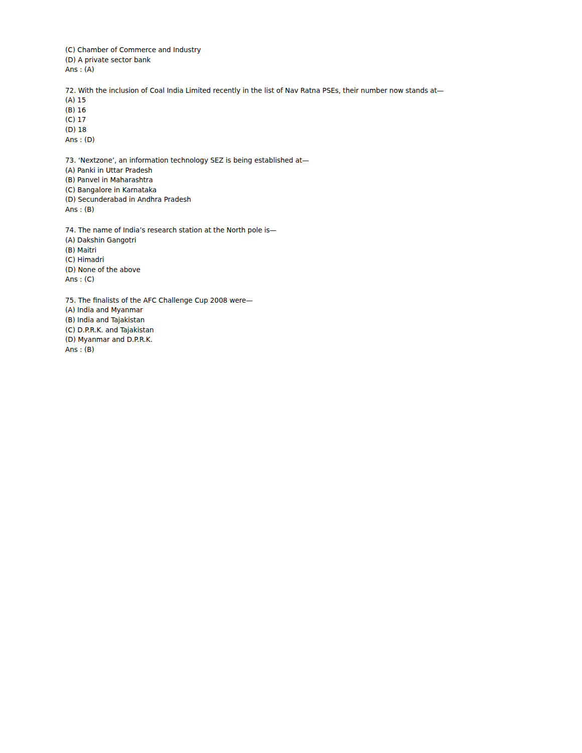(C) Chamber of Commerce and Industry
(D) A private sector bank
Ans : (A)
72. With the inclusion of Coal India Limited recently in the list of Nav Ratna PSEs, their number now stands at—
(A) 15
(B) 16
(C) 17
(D) 18
Ans : (D)
73. ‘Nextzone’, an information technology SEZ is being established at—
(A) Panki in Uttar Pradesh
(B) Panvel in Maharashtra
(C) Bangalore in Karnataka
(D) Secunderabad in Andhra Pradesh
Ans : (B)
74. The name of India’s research station at the North pole is—
(A) Dakshin Gangotri
(B) Maitri
(C) Himadri
(D) None of the above
Ans : (C)
75. The finalists of the AFC Challenge Cup 2008 were—
(A) India and Myanmar
(B) India and Tajakistan
(C) D.P.R.K. and Tajakistan
(D) Myanmar and D.P.R.K.
Ans : (B)